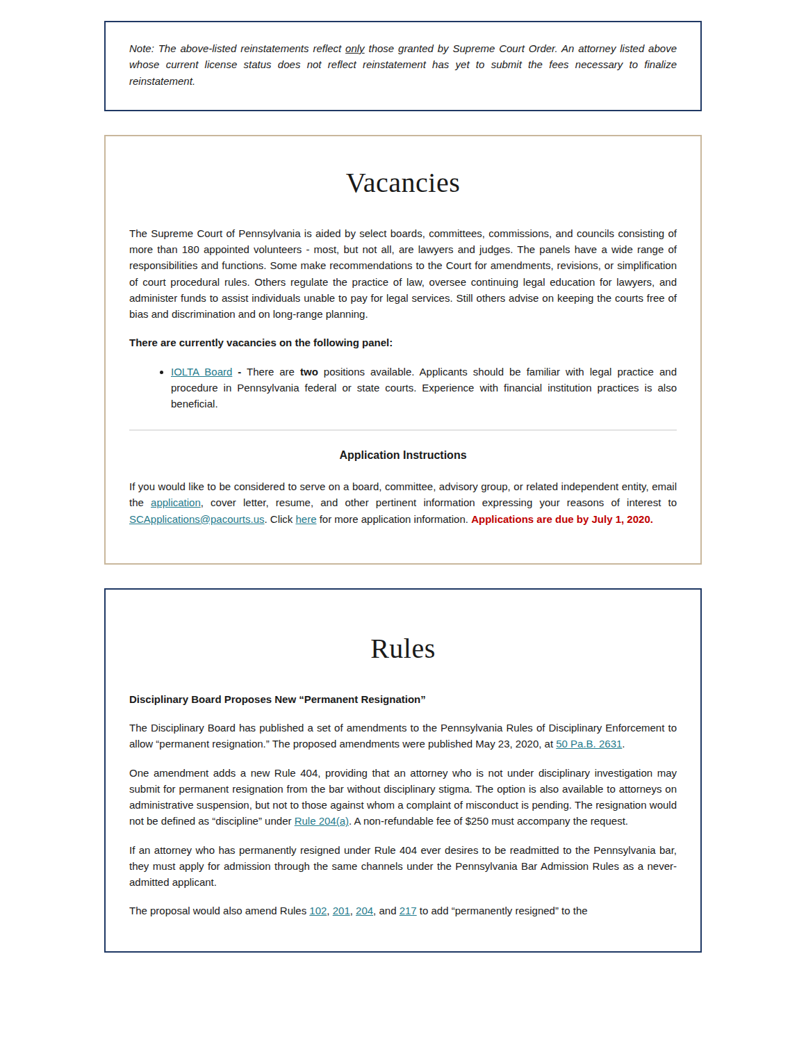Note: The above-listed reinstatements reflect only those granted by Supreme Court Order. An attorney listed above whose current license status does not reflect reinstatement has yet to submit the fees necessary to finalize reinstatement.
Vacancies
The Supreme Court of Pennsylvania is aided by select boards, committees, commissions, and councils consisting of more than 180 appointed volunteers - most, but not all, are lawyers and judges. The panels have a wide range of responsibilities and functions. Some make recommendations to the Court for amendments, revisions, or simplification of court procedural rules. Others regulate the practice of law, oversee continuing legal education for lawyers, and administer funds to assist individuals unable to pay for legal services. Still others advise on keeping the courts free of bias and discrimination and on long-range planning.
There are currently vacancies on the following panel:
IOLTA Board - There are two positions available. Applicants should be familiar with legal practice and procedure in Pennsylvania federal or state courts. Experience with financial institution practices is also beneficial.
Application Instructions
If you would like to be considered to serve on a board, committee, advisory group, or related independent entity, email the application, cover letter, resume, and other pertinent information expressing your reasons of interest to SCApplications@pacourts.us. Click here for more application information. Applications are due by July 1, 2020.
Rules
Disciplinary Board Proposes New “Permanent Resignation”
The Disciplinary Board has published a set of amendments to the Pennsylvania Rules of Disciplinary Enforcement to allow “permanent resignation.” The proposed amendments were published May 23, 2020, at 50 Pa.B. 2631.
One amendment adds a new Rule 404, providing that an attorney who is not under disciplinary investigation may submit for permanent resignation from the bar without disciplinary stigma. The option is also available to attorneys on administrative suspension, but not to those against whom a complaint of misconduct is pending. The resignation would not be defined as “discipline” under Rule 204(a). A non-refundable fee of $250 must accompany the request.
If an attorney who has permanently resigned under Rule 404 ever desires to be readmitted to the Pennsylvania bar, they must apply for admission through the same channels under the Pennsylvania Bar Admission Rules as a never-admitted applicant.
The proposal would also amend Rules 102, 201, 204, and 217 to add “permanently resigned” to the